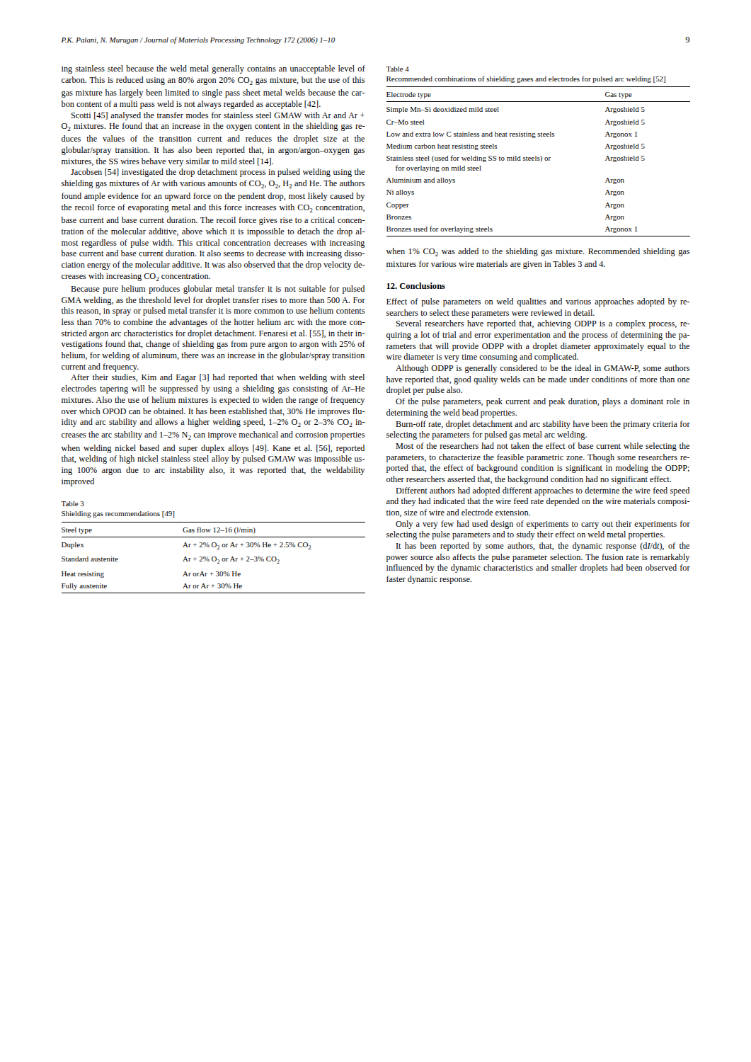P.K. Palani, N. Murugan / Journal of Materials Processing Technology 172 (2006) 1–10 9
ing stainless steel because the weld metal generally contains an unacceptable level of carbon. This is reduced using an 80% argon 20% CO2 gas mixture, but the use of this gas mixture has largely been limited to single pass sheet metal welds because the carbon content of a multi pass weld is not always regarded as acceptable [42].
Scotti [45] analysed the transfer modes for stainless steel GMAW with Ar and Ar + O2 mixtures. He found that an increase in the oxygen content in the shielding gas reduces the values of the transition current and reduces the droplet size at the globular/spray transition. It has also been reported that, in argon/argon–oxygen gas mixtures, the SS wires behave very similar to mild steel [14].
Jacobsen [54] investigated the drop detachment process in pulsed welding using the shielding gas mixtures of Ar with various amounts of CO2, O2, H2 and He. The authors found ample evidence for an upward force on the pendent drop, most likely caused by the recoil force of evaporating metal and this force increases with CO2 concentration, base current and base current duration. The recoil force gives rise to a critical concentration of the molecular additive, above which it is impossible to detach the drop almost regardless of pulse width. This critical concentration decreases with increasing base current and base current duration. It also seems to decrease with increasing dissociation energy of the molecular additive. It was also observed that the drop velocity decreases with increasing CO2 concentration.
Because pure helium produces globular metal transfer it is not suitable for pulsed GMA welding, as the threshold level for droplet transfer rises to more than 500 A. For this reason, in spray or pulsed metal transfer it is more common to use helium contents less than 70% to combine the advantages of the hotter helium arc with the more constricted argon arc characteristics for droplet detachment. Fenaresi et al. [55], in their investigations found that, change of shielding gas from pure argon to argon with 25% of helium, for welding of aluminum, there was an increase in the globular/spray transition current and frequency.
After their studies, Kim and Eagar [3] had reported that when welding with steel electrodes tapering will be suppressed by using a shielding gas consisting of Ar–He mixtures. Also the use of helium mixtures is expected to widen the range of frequency over which OPOD can be obtained. It has been established that, 30% He improves fluidity and arc stability and allows a higher welding speed, 1–2% O2 or 2–3% CO2 increases the arc stability and 1–2% N2 can improve mechanical and corrosion properties when welding nickel based and super duplex alloys [49]. Kane et al. [56], reported that, welding of high nickel stainless steel alloy by pulsed GMAW was impossible using 100% argon due to arc instability also, it was reported that, the weldability improved
Table 3
Shielding gas recommendations [49]
| Steel type | Gas flow 12–16 (l/min) |
| --- | --- |
| Duplex | Ar + 2% O 2 or Ar + 30% He + 2.5% CO 2 |
| Standard austenite | Ar + 2% O 2 or Ar + 2–3% CO 2 |
| Heat resisting | Ar orAr + 30% He |
| Fully austenite | Ar or Ar + 30% He |
Table 4
Recommended combinations of shielding gases and electrodes for pulsed arc welding [52]
| Electrode type | Gas type |
| --- | --- |
| Simple Mn–Si deoxidized mild steel | Argoshield 5 |
| Cr–Mo steel | Argoshield 5 |
| Low and extra low C stainless and heat resisting steels | Argonox 1 |
| Medium carbon heat resisting steels | Argoshield 5 |
| Stainless steel (used for welding SS to mild steels) or for overlaying on mild steel | Argoshield 5 |
| Aluminium and alloys | Argon |
| Ni alloys | Argon |
| Copper | Argon |
| Bronzes | Argon |
| Bronzes used for overlaying steels | Argonox 1 |
when 1% CO2 was added to the shielding gas mixture. Recommended shielding gas mixtures for various wire materials are given in Tables 3 and 4.
12. Conclusions
Effect of pulse parameters on weld qualities and various approaches adopted by researchers to select these parameters were reviewed in detail.
Several researchers have reported that, achieving ODPP is a complex process, requiring a lot of trial and error experimentation and the process of determining the parameters that will provide ODPP with a droplet diameter approximately equal to the wire diameter is very time consuming and complicated.
Although ODPP is generally considered to be the ideal in GMAW-P, some authors have reported that, good quality welds can be made under conditions of more than one droplet per pulse also.
Of the pulse parameters, peak current and peak duration, plays a dominant role in determining the weld bead properties.
Burn-off rate, droplet detachment and arc stability have been the primary criteria for selecting the parameters for pulsed gas metal arc welding.
Most of the researchers had not taken the effect of base current while selecting the parameters, to characterize the feasible parametric zone. Though some researchers reported that, the effect of background condition is significant in modeling the ODPP; other researchers asserted that, the background condition had no significant effect.
Different authors had adopted different approaches to determine the wire feed speed and they had indicated that the wire feed rate depended on the wire materials composition, size of wire and electrode extension.
Only a very few had used design of experiments to carry out their experiments for selecting the pulse parameters and to study their effect on weld metal properties.
It has been reported by some authors, that, the dynamic response (dI/dt), of the power source also affects the pulse parameter selection. The fusion rate is remarkably influenced by the dynamic characteristics and smaller droplets had been observed for faster dynamic response.